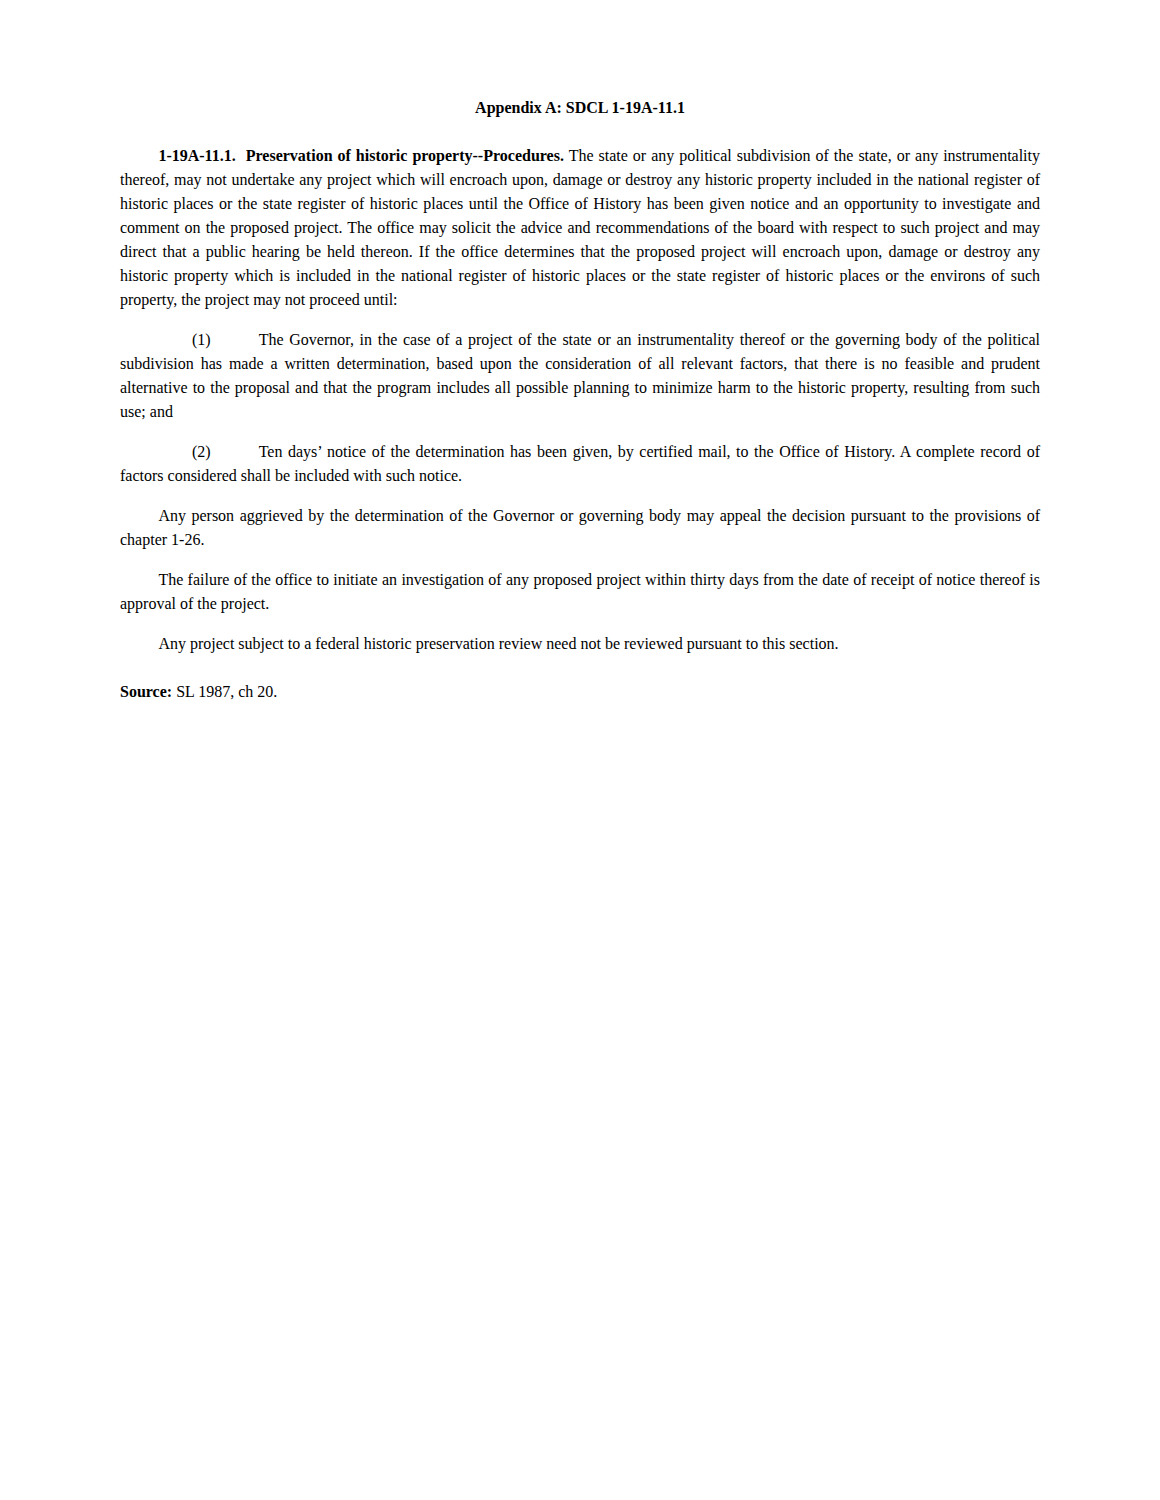Appendix A: SDCL 1-19A-11.1
1-19A-11.1. Preservation of historic property--Procedures. The state or any political subdivision of the state, or any instrumentality thereof, may not undertake any project which will encroach upon, damage or destroy any historic property included in the national register of historic places or the state register of historic places until the Office of History has been given notice and an opportunity to investigate and comment on the proposed project. The office may solicit the advice and recommendations of the board with respect to such project and may direct that a public hearing be held thereon. If the office determines that the proposed project will encroach upon, damage or destroy any historic property which is included in the national register of historic places or the state register of historic places or the environs of such property, the project may not proceed until:
(1) The Governor, in the case of a project of the state or an instrumentality thereof or the governing body of the political subdivision has made a written determination, based upon the consideration of all relevant factors, that there is no feasible and prudent alternative to the proposal and that the program includes all possible planning to minimize harm to the historic property, resulting from such use; and
(2) Ten days’ notice of the determination has been given, by certified mail, to the Office of History. A complete record of factors considered shall be included with such notice.
Any person aggrieved by the determination of the Governor or governing body may appeal the decision pursuant to the provisions of chapter 1-26.
The failure of the office to initiate an investigation of any proposed project within thirty days from the date of receipt of notice thereof is approval of the project.
Any project subject to a federal historic preservation review need not be reviewed pursuant to this section.
Source: SL 1987, ch 20.